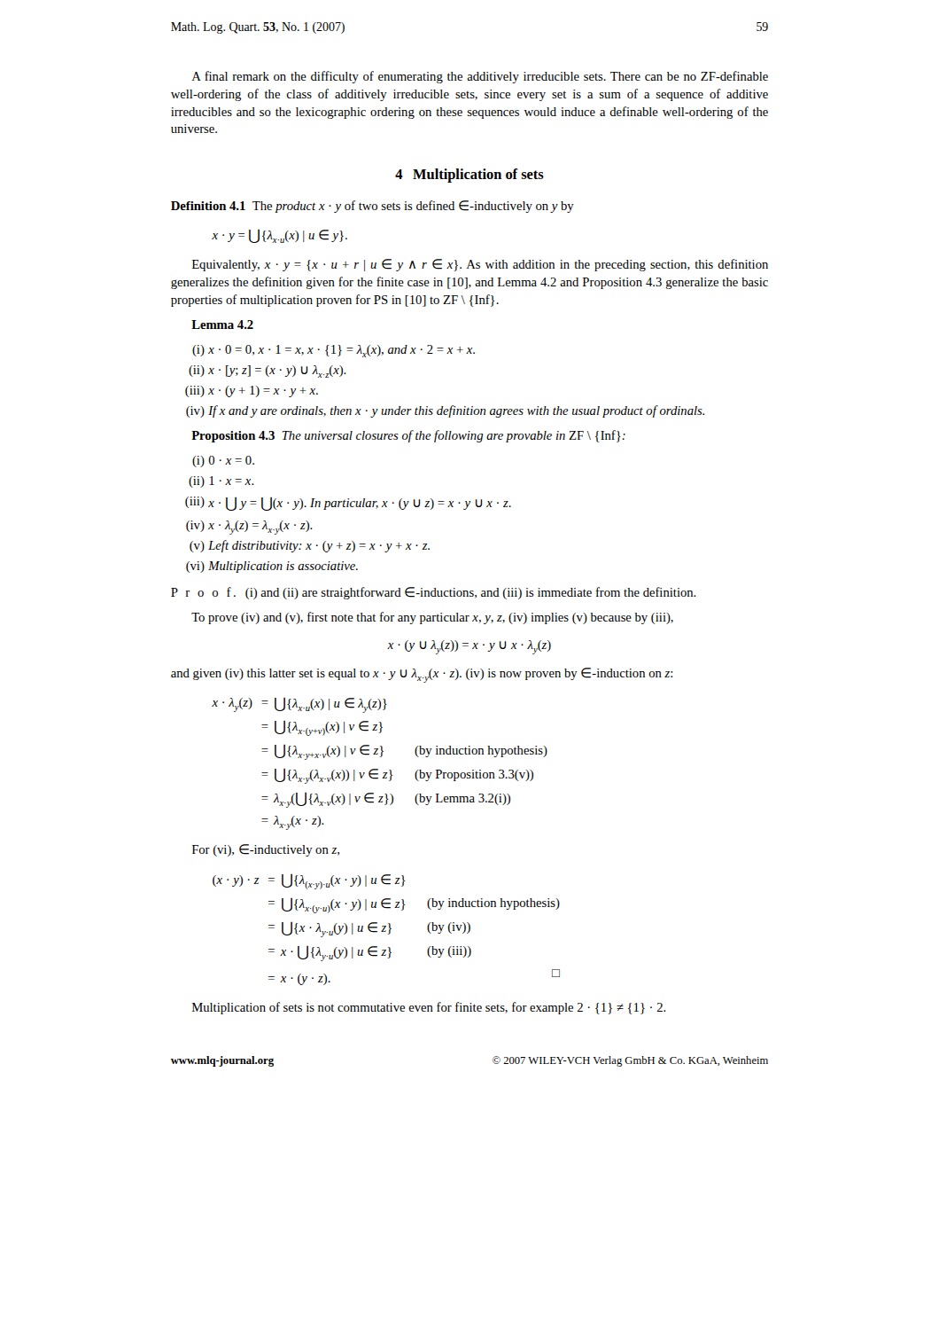Math. Log. Quart. 53, No. 1 (2007)
59
A final remark on the difficulty of enumerating the additively irreducible sets. There can be no ZF-definable well-ordering of the class of additively irreducible sets, since every set is a sum of a sequence of additive irreducibles and so the lexicographic ordering on these sequences would induce a definable well-ordering of the universe.
4 Multiplication of sets
Definition 4.1 The product x · y of two sets is defined ∈-inductively on y by
x · y = ⋃{λx·u(x) | u ∈ y}.
Equivalently, x · y = {x · u + r | u ∈ y ∧ r ∈ x}. As with addition in the preceding section, this definition generalizes the definition given for the finite case in [10], and Lemma 4.2 and Proposition 4.3 generalize the basic properties of multiplication proven for PS in [10] to ZF \ {Inf}.
Lemma 4.2
(i) x · 0 = 0, x · 1 = x, x · {1} = λx(x), and x · 2 = x + x.
(ii) x · [y; z] = (x · y) ∪ λx·z(x).
(iii) x · (y + 1) = x · y + x.
(iv) If x and y are ordinals, then x · y under this definition agrees with the usual product of ordinals.
Proposition 4.3 The universal closures of the following are provable in ZF \ {Inf}:
(i) 0 · x = 0.
(ii) 1 · x = x.
(iii) x · ⋃ y = ⋃(x · y). In particular, x · (y ∪ z) = x · y ∪ x · z.
(iv) x · λy(z) = λx·y(x · z).
(v) Left distributivity: x · (y + z) = x · y + x · z.
(vi) Multiplication is associative.
P r o o f. (i) and (ii) are straightforward ∈-inductions, and (iii) is immediate from the definition.
To prove (iv) and (v), first note that for any particular x, y, z, (iv) implies (v) because by (iii),
x · (y ∪ λy(z)) = x · y ∪ x · λy(z)
and given (iv) this latter set is equal to x · y ∪ λx·y(x · z). (iv) is now proven by ∈-induction on z:
| x · λ y ( z ) | = | ⋃ { λ x · u ( x ) / u ∈ λ y ( z )} | |
| | = | ⋃ { λ x ·( y + v ) ( x ) / v ∈ z } | |
| | = | ⋃ { λ x · y + x · v ( x ) / v ∈ z } | (by induction hypothesis) |
| | = | ⋃ { λ x · y ( λ x · v ( x )) / v ∈ z } | (by Proposition 3.3(v)) |
| | = | λ x · y ( ⋃ { λ x · v ( x ) / v ∈ z }) | (by Lemma 3.2(i)) |
| | = | λ x · y ( x · z ). | |
For (vi), ∈-inductively on z,
| ( x · y ) · z | = | ⋃ { λ ( x · y )· u ( x · y ) / u ∈ z } | |
| | = | ⋃ { λ x ·( y · u ) ( x · y ) / u ∈ z } | (by induction hypothesis) |
| | = | ⋃ { x · λ y · u ( y ) / u ∈ z } | (by (iv)) |
| | = | x · ⋃ { λ y · u ( y ) / u ∈ z } | (by (iii)) |
| | = | x · ( y · z ). | □ |
Multiplication of sets is not commutative even for finite sets, for example 2 · {1} ≠ {1} · 2.
www.mlq-journal.org
© 2007 WILEY-VCH Verlag GmbH & Co. KGaA, Weinheim